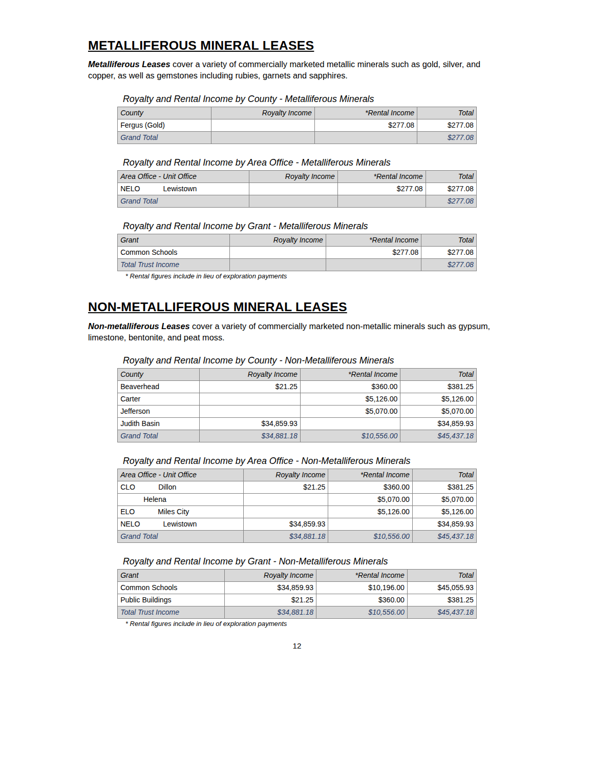METALLIFEROUS MINERAL LEASES
Metalliferous Leases cover a variety of commercially marketed metallic minerals such as gold, silver, and copper, as well as gemstones including rubies, garnets and sapphires.
Royalty and Rental Income by County - Metalliferous Minerals
| County | Royalty Income | *Rental Income | Total |
| --- | --- | --- | --- |
| Fergus (Gold) | | $277.08 | $277.08 |
| Grand Total | | | $277.08 |
Royalty and Rental Income by Area Office - Metalliferous Minerals
| Area Office - Unit Office | Royalty Income | *Rental Income | Total |
| --- | --- | --- | --- |
| NELO Lewistown | | $277.08 | $277.08 |
| Grand Total | | | $277.08 |
Royalty and Rental Income by Grant - Metalliferous Minerals
| Grant | Royalty Income | *Rental Income | Total |
| --- | --- | --- | --- |
| Common Schools | | $277.08 | $277.08 |
| Total Trust Income | | | $277.08 |
* Rental figures include in lieu of exploration payments
NON-METALLIFEROUS MINERAL LEASES
Non-metalliferous Leases cover a variety of commercially marketed non-metallic minerals such as gypsum, limestone, bentonite, and peat moss.
Royalty and Rental Income by County - Non-Metalliferous Minerals
| County | Royalty Income | *Rental Income | Total |
| --- | --- | --- | --- |
| Beaverhead | $21.25 | $360.00 | $381.25 |
| Carter | | $5,126.00 | $5,126.00 |
| Jefferson | | $5,070.00 | $5,070.00 |
| Judith Basin | $34,859.93 | | $34,859.93 |
| Grand Total | $34,881.18 | $10,556.00 | $45,437.18 |
Royalty and Rental Income by Area Office - Non-Metalliferous Minerals
| Area Office - Unit Office | Royalty Income | *Rental Income | Total |
| --- | --- | --- | --- |
| CLO Dillon | $21.25 | $360.00 | $381.25 |
| Helena | | $5,070.00 | $5,070.00 |
| ELO Miles City | | $5,126.00 | $5,126.00 |
| NELO Lewistown | $34,859.93 | | $34,859.93 |
| Grand Total | $34,881.18 | $10,556.00 | $45,437.18 |
Royalty and Rental Income by Grant - Non-Metalliferous Minerals
| Grant | Royalty Income | *Rental Income | Total |
| --- | --- | --- | --- |
| Common Schools | $34,859.93 | $10,196.00 | $45,055.93 |
| Public Buildings | $21.25 | $360.00 | $381.25 |
| Total Trust Income | $34,881.18 | $10,556.00 | $45,437.18 |
* Rental figures include in lieu of exploration payments
12